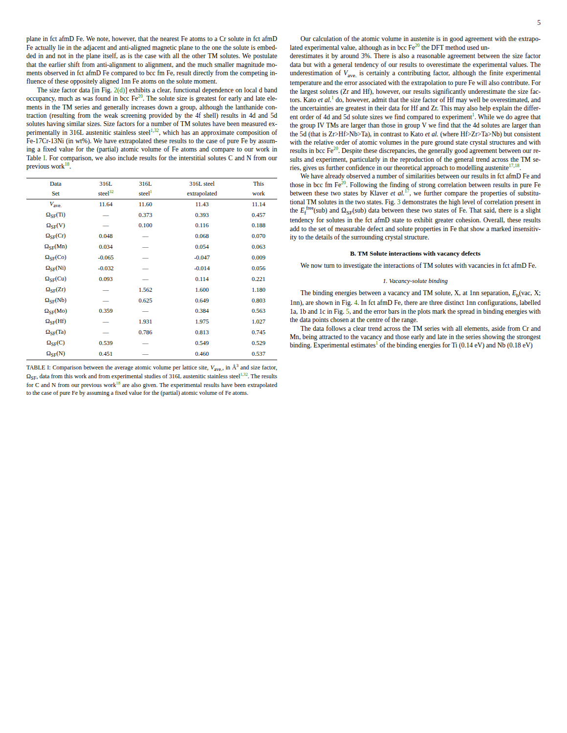5
plane in fct afmD Fe. We note, however, that the nearest Fe atoms to a Cr solute in fct afmD Fe actually lie in the adjacent and anti-aligned magnetic plane to the one the solute is embedded in and not in the plane itself, as is the case with all the other TM solutes. We postulate that the earlier shift from anti-alignment to alignment, and the much smaller magnitude moments observed in fct afmD Fe compared to bcc fm Fe, result directly from the competing influence of these oppositely aligned 1nn Fe atoms on the solute moment.
The size factor data [in Fig. 2(d)] exhibits a clear, functional dependence on local d band occupancy, much as was found in bcc Fe20. The solute size is greatest for early and late elements in the TM series and generally increases down a group, although the lanthanide contraction (resulting from the weak screening provided by the 4f shell) results in 4d and 5d solutes having similar sizes. Size factors for a number of TM solutes have been measured experimentally in 316L austenitic stainless steel1,32, which has an approximate composition of Fe-17Cr-13Ni (in wt%). We have extrapolated these results to the case of pure Fe by assuming a fixed value for the (partial) atomic volume of Fe atoms and compare to our work in Table I. For comparison, we also include results for the interstitial solutes C and N from our previous work18.
| Data | 316L | 316L | 316L steel | This |
| --- | --- | --- | --- | --- |
| Set | steel 32 | steel 1 | extrapolated | work |
| V ave. | 11.64 | 11.60 | 11.43 | 11.14 |
| Ω SF (Ti) | — | 0.373 | 0.393 | 0.457 |
| Ω SF (V) | — | 0.100 | 0.116 | 0.188 |
| Ω SF (Cr) | 0.048 | — | 0.068 | 0.070 |
| Ω SF (Mn) | 0.034 | — | 0.054 | 0.063 |
| Ω SF (Co) | -0.065 | — | -0.047 | 0.009 |
| Ω SF (Ni) | -0.032 | — | -0.014 | 0.056 |
| Ω SF (Cu) | 0.093 | — | 0.114 | 0.221 |
| Ω SF (Zr) | — | 1.562 | 1.600 | 1.180 |
| Ω SF (Nb) | — | 0.625 | 0.649 | 0.803 |
| Ω SF (Mo) | 0.359 | — | 0.384 | 0.563 |
| Ω SF (Hf) | — | 1.931 | 1.975 | 1.027 |
| Ω SF (Ta) | — | 0.786 | 0.813 | 0.745 |
| Ω SF (C) | 0.539 | — | 0.549 | 0.529 |
| Ω SF (N) | 0.451 | — | 0.460 | 0.537 |
TABLE I: Comparison between the average atomic volume per lattice site, Vave., in Å3 and size factor, ΩSF, data from this work and from experimental studies of 316L austenitic stainless steel1,32. The results for C and N from our previous work18 are also given. The experimental results have been extrapolated to the case of pure Fe by assuming a fixed value for the (partial) atomic volume of Fe atoms.
Our calculation of the atomic volume in austenite is in good agreement with the extrapolated experimental value, although as in bcc Fe20 the DFT method used un-
derestimates it by around 3%. There is also a reasonable agreement between the size factor data but with a general tendency of our results to overestimate the experimental values. The underestimation of Vave. is certainly a contributing factor, although the finite experimental temperature and the error associated with the extrapolation to pure Fe will also contribute. For the largest solutes (Zr and Hf), however, our results significantly underestimate the size factors. Kato et al.1 do, however, admit that the size factor of Hf may well be overestimated, and the uncertainties are greatest in their data for Hf and Zr. This may also help explain the different order of 4d and 5d solute sizes we find compared to experiment1. While we do agree that the group IV TMs are larger than those in group V we find that the 4d solutes are larger than the 5d (that is Zr>Hf>Nb>Ta), in contrast to Kato et al. (where Hf>Zr>Ta>Nb) but consistent with the relative order of atomic volumes in the pure ground state crystal structures and with results in bcc Fe20. Despite these discrepancies, the generally good agreement between our results and experiment, particularly in the reproduction of the general trend across the TM series, gives us further confidence in our theoretical approach to modelling austenite17,18.
We have already observed a number of similarities between our results in fct afmD Fe and those in bcc fm Fe20. Following the finding of strong correlation between results in pure Fe between these two states by Klaver et al.17, we further compare the properties of substitutional TM solutes in the two states. Fig. 3 demonstrates the high level of correlation present in the Effree(sub) and ΩSF(sub) data between these two states of Fe. That said, there is a slight tendency for solutes in the fct afmD state to exhibit greater cohesion. Overall, these results add to the set of measurable defect and solute properties in Fe that show a marked insensitivity to the details of the surrounding crystal structure.
B. TM Solute interactions with vacancy defects
We now turn to investigate the interactions of TM solutes with vacancies in fct afmD Fe.
1. Vacancy-solute binding
The binding energies between a vacancy and TM solute, X, at 1nn separation, Eb(vac, X; 1nn), are shown in Fig. 4. In fct afmD Fe, there are three distinct 1nn configurations, labelled 1a, 1b and 1c in Fig. 5, and the error bars in the plots mark the spread in binding energies with the data points chosen at the centre of the range.
The data follows a clear trend across the TM series with all elements, aside from Cr and Mn, being attracted to the vacancy and those early and late in the series showing the strongest binding. Experimental estimates1 of the binding energies for Ti (0.14 eV) and Nb (0.18 eV)